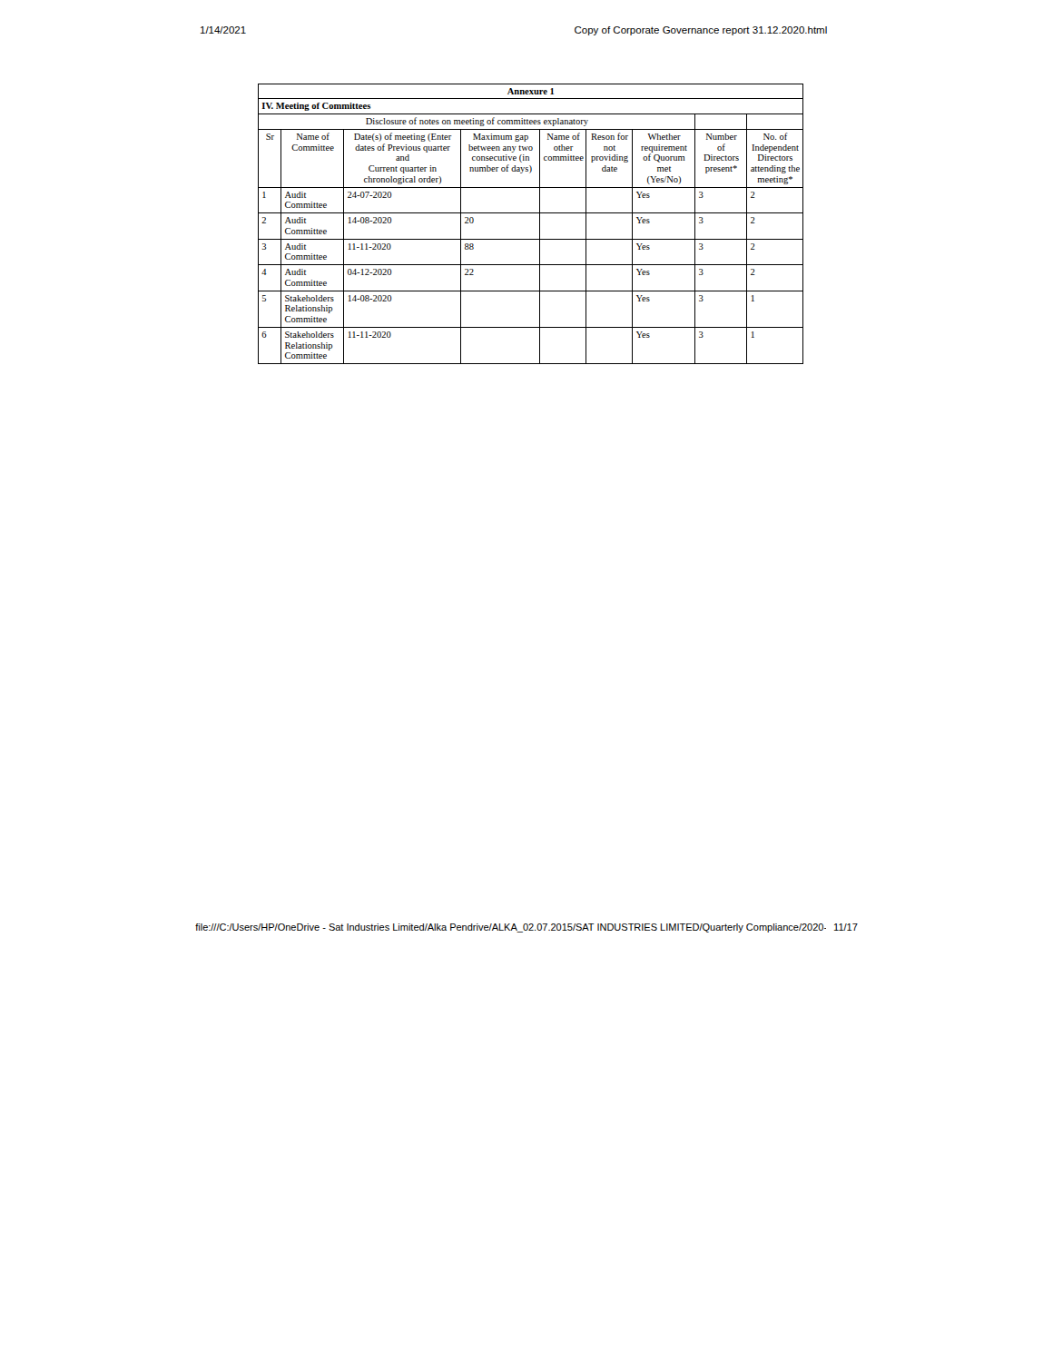1/14/2021
Copy of Corporate Governance report 31.12.2020.html
| Annexure 1 |
| IV. Meeting of Committees |
| Disclosure of notes on meeting of committees explanatory | | |
| Sr | Name of Committee | Date(s) of meeting (Enter dates of Previous quarter and Current quarter in chronological order) | Maximum gap between any two consecutive (in number of days) | Name of other committee | Reson for not providing date | Whether requirement of Quorum met (Yes/No) | Number of Directors present* | No. of Independent Directors attending the meeting* |
| 1 | Audit Committee | 24-07-2020 | | | | Yes | 3 | 2 |
| 2 | Audit Committee | 14-08-2020 | 20 | | | Yes | 3 | 2 |
| 3 | Audit Committee | 11-11-2020 | 88 | | | Yes | 3 | 2 |
| 4 | Audit Committee | 04-12-2020 | 22 | | | Yes | 3 | 2 |
| 5 | Stakeholders Relationship Committee | 14-08-2020 | | | | Yes | 3 | 1 |
| 6 | Stakeholders Relationship Committee | 11-11-2020 | | | | Yes | 3 | 1 |
file:///C:/Users/HP/OneDrive - Sat Industries Limited/Alka Pendrive/ALKA_02.07.2015/SAT INDUSTRIES LIMITED/Quarterly Compliance/2020-21/3…
11/17